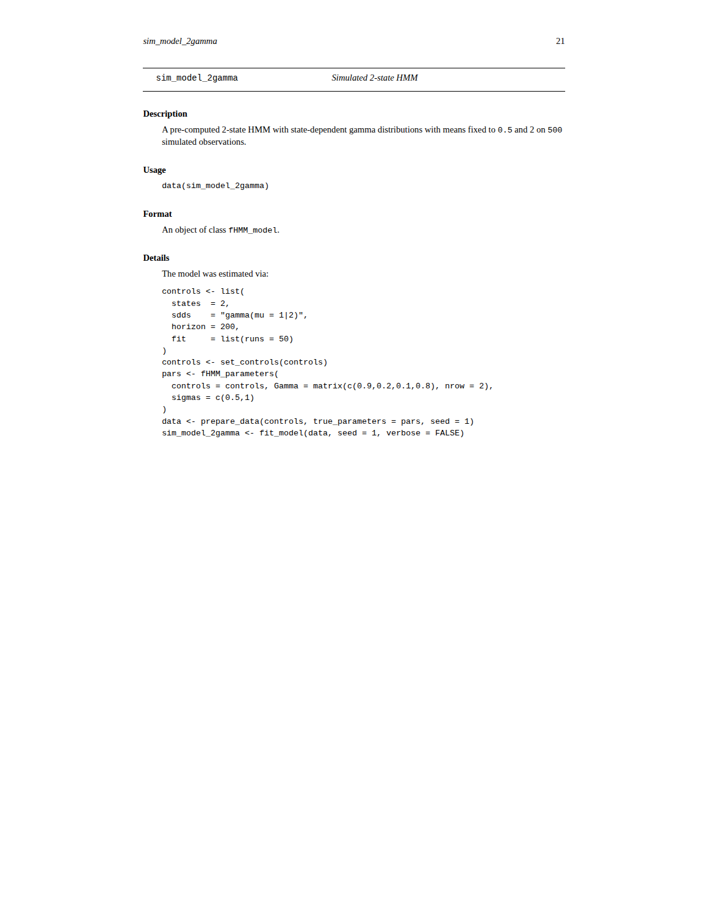sim_model_2gamma 21
sim_model_2gamma Simulated 2-state HMM
Description
A pre-computed 2-state HMM with state-dependent gamma distributions with means fixed to 0.5 and 2 on 500 simulated observations.
Usage
data(sim_model_2gamma)
Format
An object of class fHMM_model.
Details
The model was estimated via:
controls <- list(
  states  = 2,
  sdds    = "gamma(mu = 1|2)",
  horizon = 200,
  fit     = list(runs = 50)
)
controls <- set_controls(controls)
pars <- fHMM_parameters(
  controls = controls, Gamma = matrix(c(0.9,0.2,0.1,0.8), nrow = 2),
  sigmas = c(0.5,1)
)
data <- prepare_data(controls, true_parameters = pars, seed = 1)
sim_model_2gamma <- fit_model(data, seed = 1, verbose = FALSE)